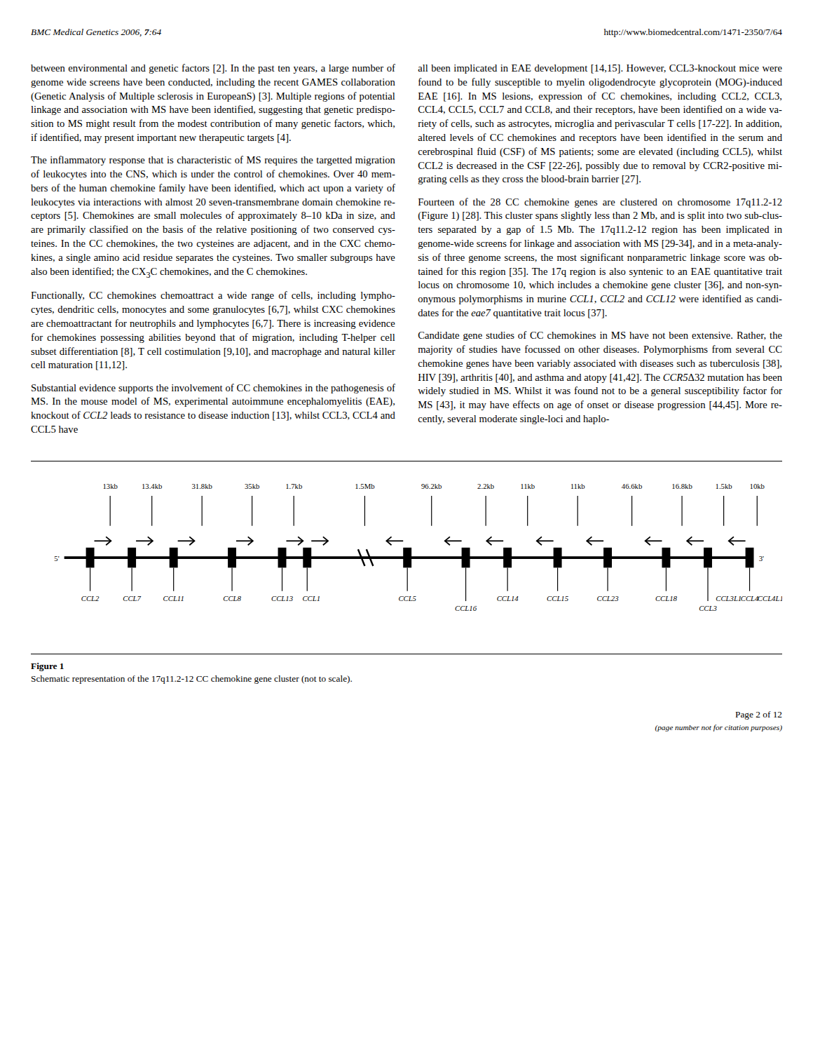BMC Medical Genetics 2006, 7:64
http://www.biomedcentral.com/1471-2350/7/64
between environmental and genetic factors [2]. In the past ten years, a large number of genome wide screens have been conducted, including the recent GAMES collaboration (Genetic Analysis of Multiple sclerosis in EuropeanS) [3]. Multiple regions of potential linkage and association with MS have been identified, suggesting that genetic predisposition to MS might result from the modest contribution of many genetic factors, which, if identified, may present important new therapeutic targets [4].
The inflammatory response that is characteristic of MS requires the targetted migration of leukocytes into the CNS, which is under the control of chemokines. Over 40 members of the human chemokine family have been identified, which act upon a variety of leukocytes via interactions with almost 20 seven-transmembrane domain chemokine receptors [5]. Chemokines are small molecules of approximately 8–10 kDa in size, and are primarily classified on the basis of the relative positioning of two conserved cysteines. In the CC chemokines, the two cysteines are adjacent, and in the CXC chemokines, a single amino acid residue separates the cysteines. Two smaller subgroups have also been identified; the CX3C chemokines, and the C chemokines.
Functionally, CC chemokines chemoattract a wide range of cells, including lymphocytes, dendritic cells, monocytes and some granulocytes [6,7], whilst CXC chemokines are chemoattractant for neutrophils and lymphocytes [6,7]. There is increasing evidence for chemokines possessing abilities beyond that of migration, including T-helper cell subset differentiation [8], T cell costimulation [9,10], and macrophage and natural killer cell maturation [11,12].
Substantial evidence supports the involvement of CC chemokines in the pathogenesis of MS. In the mouse model of MS, experimental autoimmune encephalomyelitis (EAE), knockout of CCL2 leads to resistance to disease induction [13], whilst CCL3, CCL4 and CCL5 have
all been implicated in EAE development [14,15]. However, CCL3-knockout mice were found to be fully susceptible to myelin oligodendrocyte glycoprotein (MOG)-induced EAE [16]. In MS lesions, expression of CC chemokines, including CCL2, CCL3, CCL4, CCL5, CCL7 and CCL8, and their receptors, have been identified on a wide variety of cells, such as astrocytes, microglia and perivascular T cells [17-22]. In addition, altered levels of CC chemokines and receptors have been identified in the serum and cerebrospinal fluid (CSF) of MS patients; some are elevated (including CCL5), whilst CCL2 is decreased in the CSF [22-26], possibly due to removal by CCR2-positive migrating cells as they cross the blood-brain barrier [27].
Fourteen of the 28 CC chemokine genes are clustered on chromosome 17q11.2-12 (Figure 1) [28]. This cluster spans slightly less than 2 Mb, and is split into two sub-clusters separated by a gap of 1.5 Mb. The 17q11.2-12 region has been implicated in genome-wide screens for linkage and association with MS [29-34], and in a meta-analysis of three genome screens, the most significant nonparametric linkage score was obtained for this region [35]. The 17q region is also syntenic to an EAE quantitative trait locus on chromosome 10, which includes a chemokine gene cluster [36], and non-synonymous polymorphisms in murine CCL1, CCL2 and CCL12 were identified as candidates for the eae7 quantitative trait locus [37].
Candidate gene studies of CC chemokines in MS have not been extensive. Rather, the majority of studies have focussed on other diseases. Polymorphisms from several CC chemokine genes have been variably associated with diseases such as tuberculosis [38], HIV [39], arthritis [40], and asthma and atopy [41,42]. The CCR5 Δ32 mutation has been widely studied in MS. Whilst it was found not to be a general susceptibility factor for MS [43], it may have effects on age of onset or disease progression [44,45]. More recently, several moderate single-loci and haplo-
13kb 13.4kb 31.8kb 35kb 1.7kb 1.5Mb 96.2kb 2.2kb 11kb 11kb 46.6kb 16.8kb 1.5kb 10kb 5' 3' CCL2 CCL7 CCL11 CCL8 CCL13 CCL1 CCL5 CCL16 CCL14 CCL15 CCL23 CCL18 CCL3 CCL4 CCL3L1 CCL4L1
Figure 1
Schematic representation of the 17q11.2-12 CC chemokine gene cluster (not to scale).
Page 2 of 12
(page number not for citation purposes)